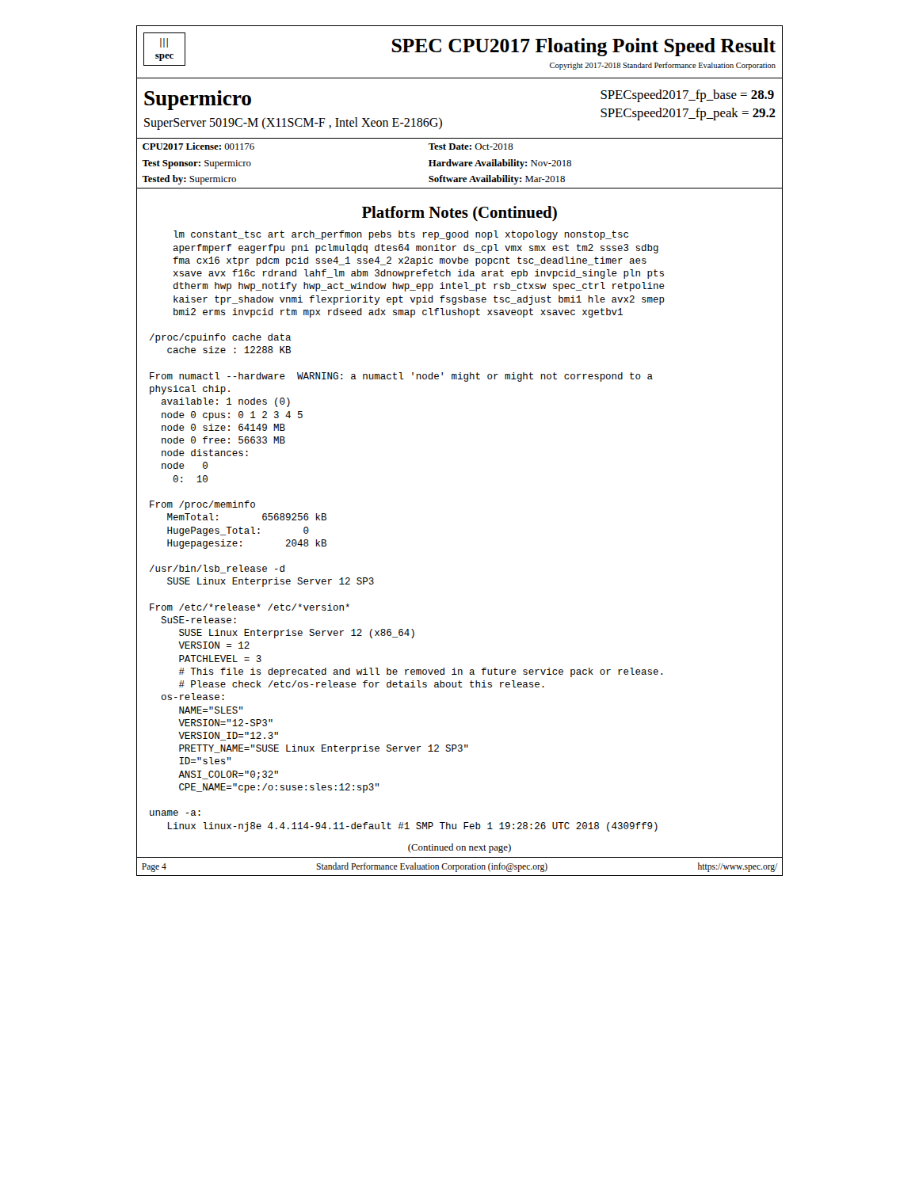|||
spec
SPEC CPU2017 Floating Point Speed Result
Copyright 2017-2018 Standard Performance Evaluation Corporation
Supermicro
SuperServer 5019C-M (X11SCM-F , Intel Xeon E-2186G)
SPECspeed2017_fp_base = 28.9
SPECspeed2017_fp_peak = 29.2
| CPU2017 License: 001176 | Test Date: Oct-2018 |
| Test Sponsor: Supermicro | Hardware Availability: Nov-2018 |
| Tested by: Supermicro | Software Availability: Mar-2018 |
Platform Notes (Continued)
     lm constant_tsc art arch_perfmon pebs bts rep_good nopl xtopology nonstop_tsc
     aperfmperf eagerfpu pni pclmulqdq dtes64 monitor ds_cpl vmx smx est tm2 ssse3 sdbg
     fma cx16 xtpr pdcm pcid sse4_1 sse4_2 x2apic movbe popcnt tsc_deadline_timer aes
     xsave avx f16c rdrand lahf_lm abm 3dnowprefetch ida arat epb invpcid_single pln pts
     dtherm hwp hwp_notify hwp_act_window hwp_epp intel_pt rsb_ctxsw spec_ctrl retpoline
     kaiser tpr_shadow vnmi flexpriority ept vpid fsgsbase tsc_adjust bmi1 hle avx2 smep
     bmi2 erms invpcid rtm mpx rdseed adx smap clflushopt xsaveopt xsavec xgetbv1

 /proc/cpuinfo cache data
    cache size : 12288 KB

 From numactl --hardware  WARNING: a numactl 'node' might or might not correspond to a
 physical chip.
   available: 1 nodes (0)
   node 0 cpus: 0 1 2 3 4 5
   node 0 size: 64149 MB
   node 0 free: 56633 MB
   node distances:
   node   0
     0:  10

 From /proc/meminfo
    MemTotal:       65689256 kB
    HugePages_Total:       0
    Hugepagesize:       2048 kB

 /usr/bin/lsb_release -d
    SUSE Linux Enterprise Server 12 SP3

 From /etc/*release* /etc/*version*
   SuSE-release:
      SUSE Linux Enterprise Server 12 (x86_64)
      VERSION = 12
      PATCHLEVEL = 3
      # This file is deprecated and will be removed in a future service pack or release.
      # Please check /etc/os-release for details about this release.
   os-release:
      NAME="SLES"
      VERSION="12-SP3"
      VERSION_ID="12.3"
      PRETTY_NAME="SUSE Linux Enterprise Server 12 SP3"
      ID="sles"
      ANSI_COLOR="0;32"
      CPE_NAME="cpe:/o:suse:sles:12:sp3"

 uname -a:
    Linux linux-nj8e 4.4.114-94.11-default #1 SMP Thu Feb 1 19:28:26 UTC 2018 (4309ff9)
(Continued on next page)
Page 4 Standard Performance Evaluation Corporation (info@spec.org) https://www.spec.org/